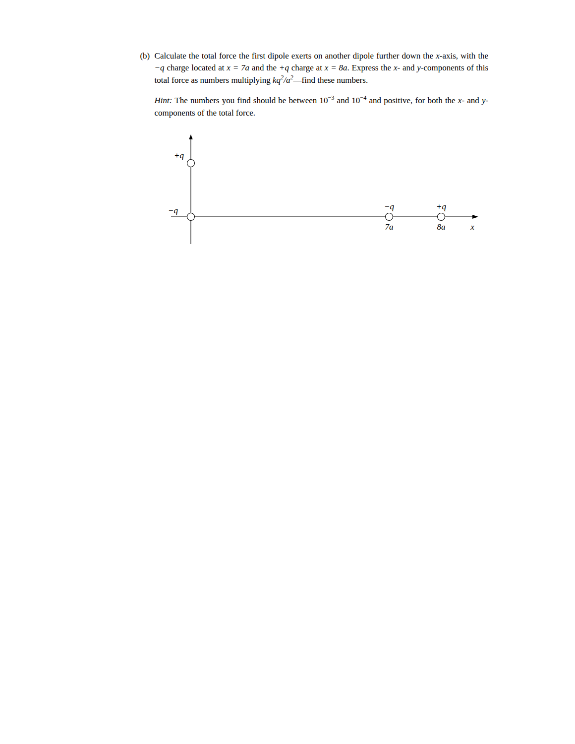(b)
Calculate the total force the first dipole exerts on another dipole further down the x-axis, with the −q charge located at x = 7a and the +q charge at x = 8a. Express the x- and y-components of this total force as numbers multiplying kq2/a2—find these numbers.
Hint: The numbers you find should be between 10−3 and 10−4 and positive, for both the x- and y-components of the total force.
−q +q −q 7a +q 8a x